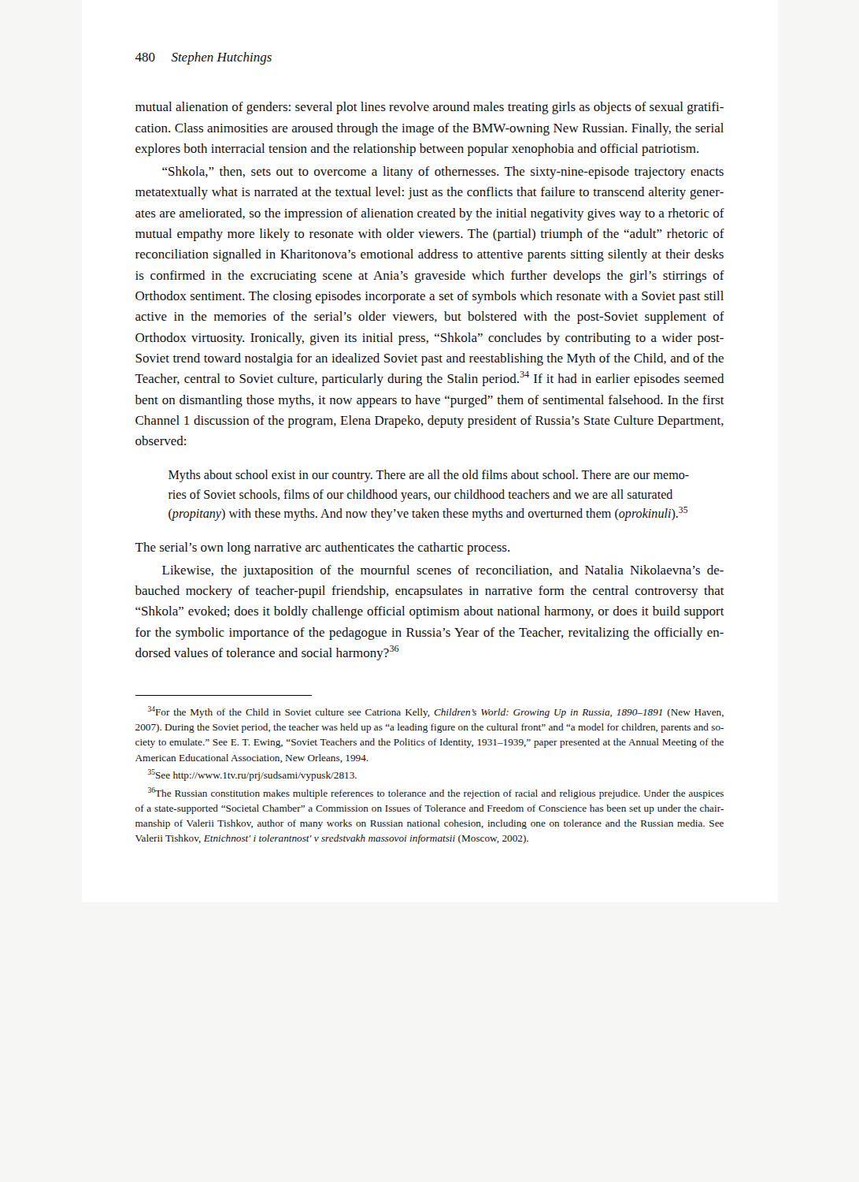480 Stephen Hutchings
mutual alienation of genders: several plot lines revolve around males treating girls as objects of sexual gratification. Class animosities are aroused through the image of the BMW-owning New Russian. Finally, the serial explores both interracial tension and the relationship between popular xenophobia and official patriotism.
“Shkola,” then, sets out to overcome a litany of othernesses. The sixty-nine-episode trajectory enacts metatextually what is narrated at the textual level: just as the conflicts that failure to transcend alterity generates are ameliorated, so the impression of alienation created by the initial negativity gives way to a rhetoric of mutual empathy more likely to resonate with older viewers. The (partial) triumph of the “adult” rhetoric of reconciliation signalled in Kharitonova’s emotional address to attentive parents sitting silently at their desks is confirmed in the excruciating scene at Ania’s graveside which further develops the girl’s stirrings of Orthodox sentiment. The closing episodes incorporate a set of symbols which resonate with a Soviet past still active in the memories of the serial’s older viewers, but bolstered with the post-Soviet supplement of Orthodox virtuosity. Ironically, given its initial press, “Shkola” concludes by contributing to a wider post-Soviet trend toward nostalgia for an idealized Soviet past and reestablishing the Myth of the Child, and of the Teacher, central to Soviet culture, particularly during the Stalin period.34 If it had in earlier episodes seemed bent on dismantling those myths, it now appears to have “purged” them of sentimental falsehood. In the first Channel 1 discussion of the program, Elena Drapeko, deputy president of Russia’s State Culture Department, observed:
Myths about school exist in our country. There are all the old films about school. There are our memories of Soviet schools, films of our childhood years, our childhood teachers and we are all saturated (propitany) with these myths. And now they’ve taken these myths and overturned them (oprokinuli).35
The serial’s own long narrative arc authenticates the cathartic process.
Likewise, the juxtaposition of the mournful scenes of reconciliation, and Natalia Nikolaevna’s debauched mockery of teacher-pupil friendship, encapsulates in narrative form the central controversy that “Shkola” evoked; does it boldly challenge official optimism about national harmony, or does it build support for the symbolic importance of the pedagogue in Russia’s Year of the Teacher, revitalizing the officially endorsed values of tolerance and social harmony?36
34For the Myth of the Child in Soviet culture see Catriona Kelly, Children’s World: Growing Up in Russia, 1890–1891 (New Haven, 2007). During the Soviet period, the teacher was held up as “a leading figure on the cultural front” and “a model for children, parents and society to emulate.” See E. T. Ewing, “Soviet Teachers and the Politics of Identity, 1931–1939,” paper presented at the Annual Meeting of the American Educational Association, New Orleans, 1994.
35See http://www.1tv.ru/prj/sudsami/vypusk/2813.
36The Russian constitution makes multiple references to tolerance and the rejection of racial and religious prejudice. Under the auspices of a state-supported “Societal Chamber” a Commission on Issues of Tolerance and Freedom of Conscience has been set up under the chairmanship of Valerii Tishkov, author of many works on Russian national cohesion, including one on tolerance and the Russian media. See Valerii Tishkov, Etnichnost′ i tolerantnost′ v sredstvakh massovoi informatsii (Moscow, 2002).